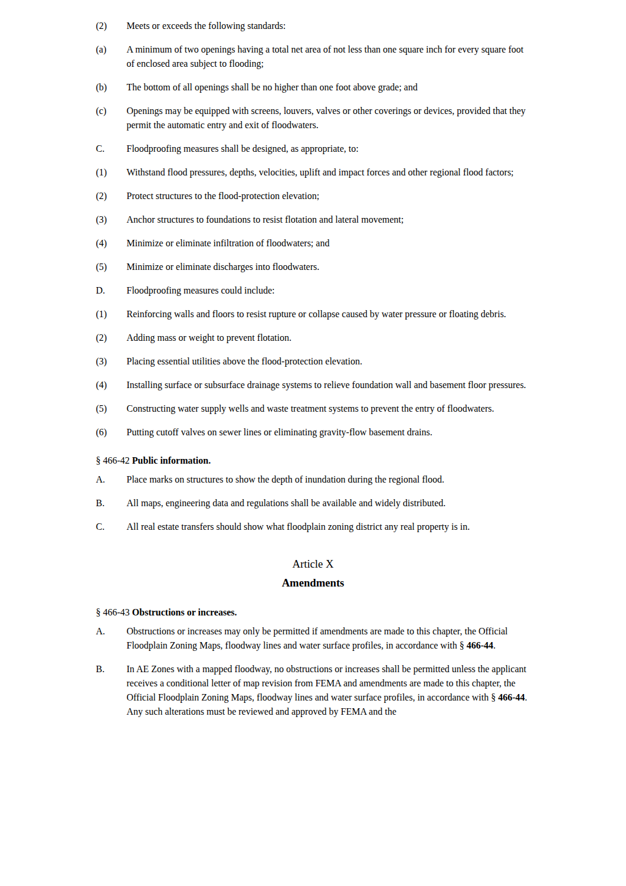(2) Meets or exceeds the following standards:
(a) A minimum of two openings having a total net area of not less than one square inch for every square foot of enclosed area subject to flooding;
(b) The bottom of all openings shall be no higher than one foot above grade; and
(c) Openings may be equipped with screens, louvers, valves or other coverings or devices, provided that they permit the automatic entry and exit of floodwaters.
C. Floodproofing measures shall be designed, as appropriate, to:
(1) Withstand flood pressures, depths, velocities, uplift and impact forces and other regional flood factors;
(2) Protect structures to the flood-protection elevation;
(3) Anchor structures to foundations to resist flotation and lateral movement;
(4) Minimize or eliminate infiltration of floodwaters; and
(5) Minimize or eliminate discharges into floodwaters.
D. Floodproofing measures could include:
(1) Reinforcing walls and floors to resist rupture or collapse caused by water pressure or floating debris.
(2) Adding mass or weight to prevent flotation.
(3) Placing essential utilities above the flood-protection elevation.
(4) Installing surface or subsurface drainage systems to relieve foundation wall and basement floor pressures.
(5) Constructing water supply wells and waste treatment systems to prevent the entry of floodwaters.
(6) Putting cutoff valves on sewer lines or eliminating gravity-flow basement drains.
§ 466-42 Public information.
A. Place marks on structures to show the depth of inundation during the regional flood.
B. All maps, engineering data and regulations shall be available and widely distributed.
C. All real estate transfers should show what floodplain zoning district any real property is in.
Article XAmendments
§ 466-43 Obstructions or increases.
A. Obstructions or increases may only be permitted if amendments are made to this chapter, the Official Floodplain Zoning Maps, floodway lines and water surface profiles, in accordance with § 466-44.
B. In AE Zones with a mapped floodway, no obstructions or increases shall be permitted unless the applicant receives a conditional letter of map revision from FEMA and amendments are made to this chapter, the Official Floodplain Zoning Maps, floodway lines and water surface profiles, in accordance with § 466-44. Any such alterations must be reviewed and approved by FEMA and the